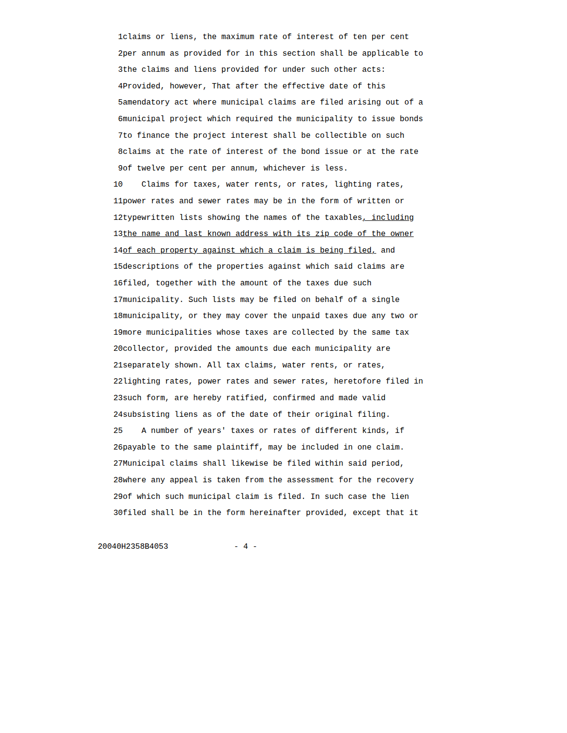| 1 | claims or liens, the maximum rate of interest of ten per cent |
| 2 | per annum as provided for in this section shall be applicable to |
| 3 | the claims and liens provided for under such other acts: |
| 4 | Provided, however, That after the effective date of this |
| 5 | amendatory act where municipal claims are filed arising out of a |
| 6 | municipal project which required the municipality to issue bonds |
| 7 | to finance the project interest shall be collectible on such |
| 8 | claims at the rate of interest of the bond issue or at the rate |
| 9 | of twelve per cent per annum, whichever is less. |
| 10 | Claims for taxes, water rents, or rates, lighting rates, |
| 11 | power rates and sewer rates may be in the form of written or |
| 12 | typewritten lists showing the names of the taxables , including |
| 13 | the name and last known address with its zip code of the owner |
| 14 | of each property against which a claim is being filed, and |
| 15 | descriptions of the properties against which said claims are |
| 16 | filed, together with the amount of the taxes due such |
| 17 | municipality. Such lists may be filed on behalf of a single |
| 18 | municipality, or they may cover the unpaid taxes due any two or |
| 19 | more municipalities whose taxes are collected by the same tax |
| 20 | collector, provided the amounts due each municipality are |
| 21 | separately shown. All tax claims, water rents, or rates, |
| 22 | lighting rates, power rates and sewer rates, heretofore filed in |
| 23 | such form, are hereby ratified, confirmed and made valid |
| 24 | subsisting liens as of the date of their original filing. |
| 25 | A number of years' taxes or rates of different kinds, if |
| 26 | payable to the same plaintiff, may be included in one claim. |
| 27 | Municipal claims shall likewise be filed within said period, |
| 28 | where any appeal is taken from the assessment for the recovery |
| 29 | of which such municipal claim is filed. In such case the lien |
| 30 | filed shall be in the form hereinafter provided, except that it |
20040H2358B4053 - 4 -